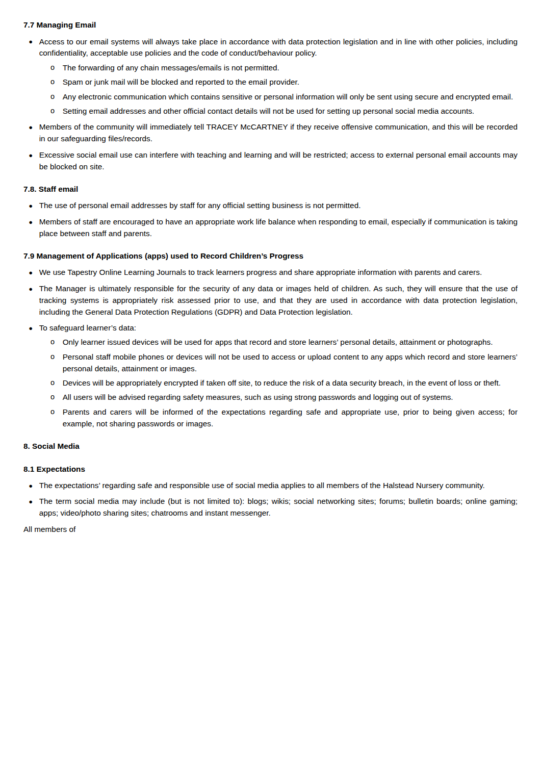7.7 Managing Email
Access to our email systems will always take place in accordance with data protection legislation and in line with other policies, including confidentiality, acceptable use policies and the code of conduct/behaviour policy.
The forwarding of any chain messages/emails is not permitted.
Spam or junk mail will be blocked and reported to the email provider.
Any electronic communication which contains sensitive or personal information will only be sent using secure and encrypted email.
Setting email addresses and other official contact details will not be used for setting up personal social media accounts.
Members of the community will immediately tell TRACEY McCARTNEY if they receive offensive communication, and this will be recorded in our safeguarding files/records.
Excessive social email use can interfere with teaching and learning and will be restricted; access to external personal email accounts may be blocked on site.
7.8. Staff email
The use of personal email addresses by staff for any official setting business is not permitted.
Members of staff are encouraged to have an appropriate work life balance when responding to email, especially if communication is taking place between staff and parents.
7.9 Management of Applications (apps) used to Record Children’s Progress
We use Tapestry Online Learning Journals to track learners progress and share appropriate information with parents and carers.
The Manager is ultimately responsible for the security of any data or images held of children. As such, they will ensure that the use of tracking systems is appropriately risk assessed prior to use, and that they are used in accordance with data protection legislation, including the General Data Protection Regulations (GDPR) and Data Protection legislation.
To safeguard learner’s data:
Only learner issued devices will be used for apps that record and store learners’ personal details, attainment or photographs.
Personal staff mobile phones or devices will not be used to access or upload content to any apps which record and store learners’ personal details, attainment or images.
Devices will be appropriately encrypted if taken off site, to reduce the risk of a data security breach, in the event of loss or theft.
All users will be advised regarding safety measures, such as using strong passwords and logging out of systems.
Parents and carers will be informed of the expectations regarding safe and appropriate use, prior to being given access; for example, not sharing passwords or images.
8. Social Media
8.1 Expectations
The expectations’ regarding safe and responsible use of social media applies to all members of the Halstead Nursery community.
The term social media may include (but is not limited to): blogs; wikis; social networking sites; forums; bulletin boards; online gaming; apps; video/photo sharing sites; chatrooms and instant messenger.
All members of